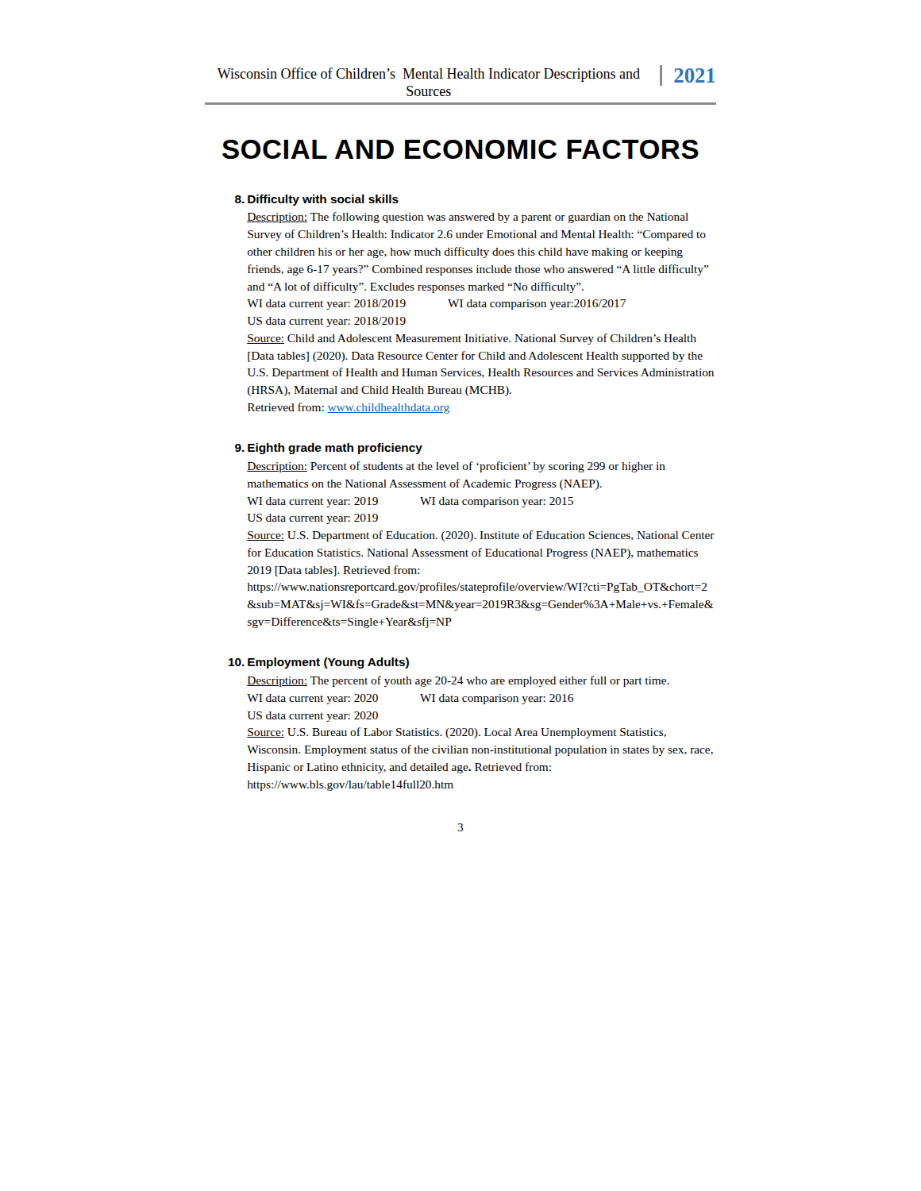Wisconsin Office of Children’s Mental Health Indicator Descriptions and Sources
2021
SOCIAL AND ECONOMIC FACTORS
8. Difficulty with social skills
Description: The following question was answered by a parent or guardian on the National Survey of Children’s Health: Indicator 2.6 under Emotional and Mental Health: “Compared to other children his or her age, how much difficulty does this child have making or keeping friends, age 6-17 years?” Combined responses include those who answered “A little difficulty” and “A lot of difficulty”. Excludes responses marked “No difficulty”.
WI data current year: 2018/2019 WI data comparison year:2016/2017
US data current year: 2018/2019
Source: Child and Adolescent Measurement Initiative. National Survey of Children’s Health [Data tables] (2020). Data Resource Center for Child and Adolescent Health supported by the U.S. Department of Health and Human Services, Health Resources and Services Administration (HRSA), Maternal and Child Health Bureau (MCHB).
Retrieved from: www.childhealthdata.org
9. Eighth grade math proficiency
Description: Percent of students at the level of ‘proficient’ by scoring 299 or higher in mathematics on the National Assessment of Academic Progress (NAEP).
WI data current year: 2019 WI data comparison year: 2015
US data current year: 2019
Source: U.S. Department of Education. (2020). Institute of Education Sciences, National Center for Education Statistics. National Assessment of Educational Progress (NAEP), mathematics 2019 [Data tables]. Retrieved from:
https://www.nationsreportcard.gov/profiles/stateprofile/overview/WI?cti=PgTab_OT&chort=2&sub=MAT&sj=WI&fs=Grade&st=MN&year=2019R3&sg=Gender%3A+Male+vs.+Female&sgv=Difference&ts=Single+Year&sfj=NP
10. Employment (Young Adults)
Description: The percent of youth age 20-24 who are employed either full or part time.
WI data current year: 2020 WI data comparison year: 2016
US data current year: 2020
Source: U.S. Bureau of Labor Statistics. (2020). Local Area Unemployment Statistics, Wisconsin. Employment status of the civilian non-institutional population in states by sex, race, Hispanic or Latino ethnicity, and detailed age. Retrieved from: https://www.bls.gov/lau/table14full20.htm
3